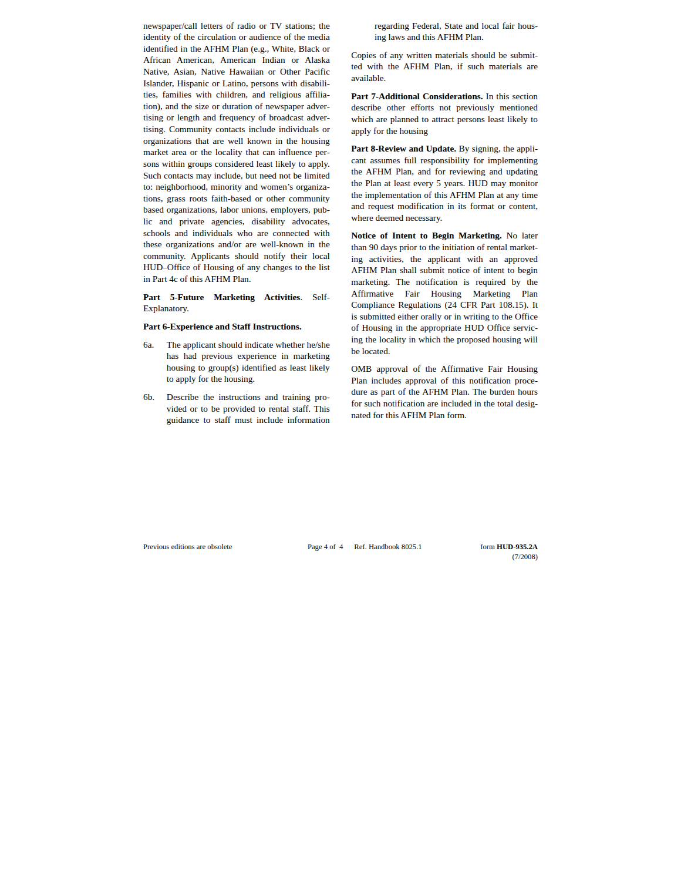newspaper/call letters of radio or TV stations; the identity of the circulation or audience of the media identified in the AFHM Plan (e.g., White, Black or African American, American Indian or Alaska Native, Asian, Native Hawaiian or Other Pacific Islander, Hispanic or Latino, persons with disabilities, families with children, and religious affiliation), and the size or duration of newspaper advertising or length and frequency of broadcast advertising. Community contacts include individuals or organizations that are well known in the housing market area or the locality that can influence persons within groups considered least likely to apply. Such contacts may include, but need not be limited to: neighborhood, minority and women’s organizations, grass roots faith-based or other community based organizations, labor unions, employers, public and private agencies, disability advocates, schools and individuals who are connected with these organizations and/or are well-known in the community. Applicants should notify their local HUD–Office of Housing of any changes to the list in Part 4c of this AFHM Plan.
Part 5-Future Marketing Activities. Self-Explanatory.
Part 6-Experience and Staff Instructions.
6a.
The applicant should indicate whether he/she has had previous experience in marketing housing to group(s) identified as least likely to apply for the housing.
6b.
Describe the instructions and training provided or to be provided to rental staff. This guidance to staff must include information regarding Federal, State and local fair housing laws and this AFHM Plan.
Copies of any written materials should be submitted with the AFHM Plan, if such materials are available.
Part 7-Additional Considerations. In this section describe other efforts not previously mentioned which are planned to attract persons least likely to apply for the housing
Part 8-Review and Update. By signing, the applicant assumes full responsibility for implementing the AFHM Plan, and for reviewing and updating the Plan at least every 5 years. HUD may monitor the implementation of this AFHM Plan at any time and request modification in its format or content, where deemed necessary.
Notice of Intent to Begin Marketing. No later than 90 days prior to the initiation of rental marketing activities, the applicant with an approved AFHM Plan shall submit notice of intent to begin marketing. The notification is required by the Affirmative Fair Housing Marketing Plan Compliance Regulations (24 CFR Part 108.15). It is submitted either orally or in writing to the Office of Housing in the appropriate HUD Office servicing the locality in which the proposed housing will be located.
OMB approval of the Affirmative Fair Housing Plan includes approval of this notification procedure as part of the AFHM Plan. The burden hours for such notification are included in the total designated for this AFHM Plan form.
Previous editions are obsolete
Page 4 of 4 Ref. Handbook 8025.1
form HUD-935.2A
(7/2008)